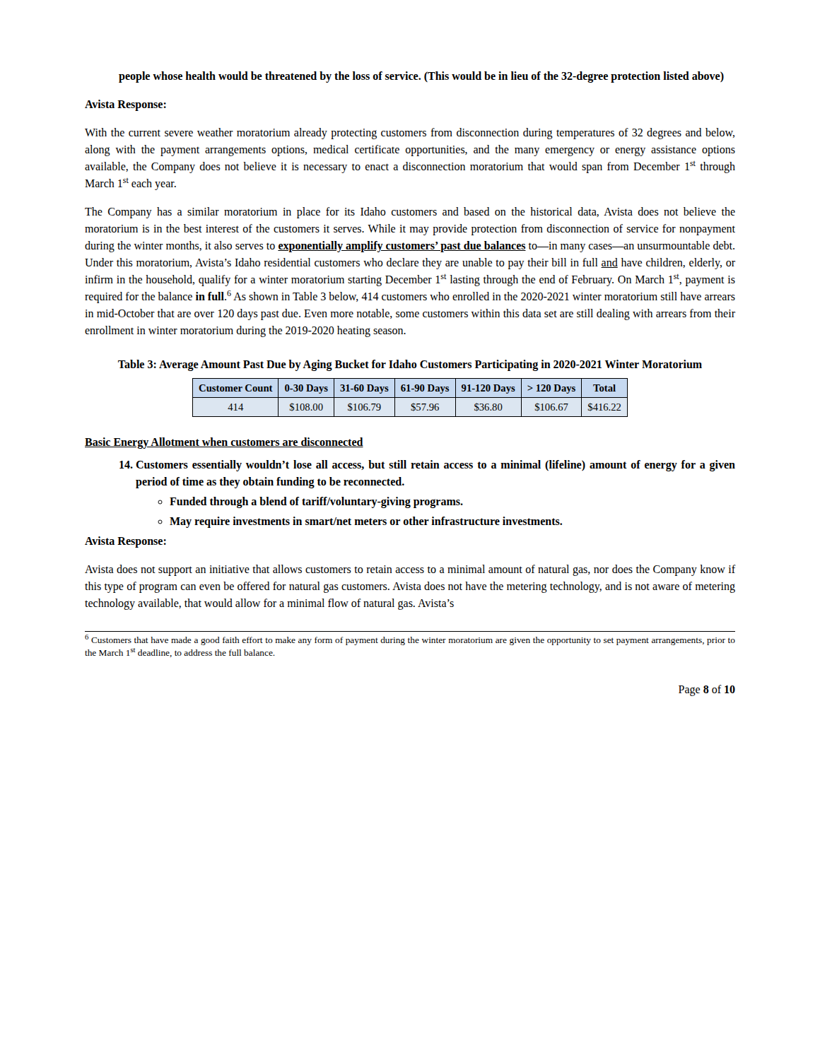people whose health would be threatened by the loss of service. (This would be in lieu of the 32-degree protection listed above)
Avista Response:
With the current severe weather moratorium already protecting customers from disconnection during temperatures of 32 degrees and below, along with the payment arrangements options, medical certificate opportunities, and the many emergency or energy assistance options available, the Company does not believe it is necessary to enact a disconnection moratorium that would span from December 1st through March 1st each year.
The Company has a similar moratorium in place for its Idaho customers and based on the historical data, Avista does not believe the moratorium is in the best interest of the customers it serves. While it may provide protection from disconnection of service for nonpayment during the winter months, it also serves to exponentially amplify customers’ past due balances to—in many cases—an unsurmountable debt. Under this moratorium, Avista’s Idaho residential customers who declare they are unable to pay their bill in full and have children, elderly, or infirm in the household, qualify for a winter moratorium starting December 1st lasting through the end of February. On March 1st, payment is required for the balance in full.6 As shown in Table 3 below, 414 customers who enrolled in the 2020-2021 winter moratorium still have arrears in mid-October that are over 120 days past due. Even more notable, some customers within this data set are still dealing with arrears from their enrollment in winter moratorium during the 2019-2020 heating season.
Table 3: Average Amount Past Due by Aging Bucket for Idaho Customers Participating in 2020-2021 Winter Moratorium
| Customer Count | 0-30 Days | 31-60 Days | 61-90 Days | 91-120 Days | > 120 Days | Total |
| --- | --- | --- | --- | --- | --- | --- |
| 414 | $108.00 | $106.79 | $57.96 | $36.80 | $106.67 | $416.22 |
Basic Energy Allotment when customers are disconnected
Customers essentially wouldn’t lose all access, but still retain access to a minimal (lifeline) amount of energy for a given period of time as they obtain funding to be reconnected.
Funded through a blend of tariff/voluntary-giving programs.
May require investments in smart/net meters or other infrastructure investments.
Avista Response:
Avista does not support an initiative that allows customers to retain access to a minimal amount of natural gas, nor does the Company know if this type of program can even be offered for natural gas customers. Avista does not have the metering technology, and is not aware of metering technology available, that would allow for a minimal flow of natural gas. Avista’s
6 Customers that have made a good faith effort to make any form of payment during the winter moratorium are given the opportunity to set payment arrangements, prior to the March 1st deadline, to address the full balance.
Page 8 of 10